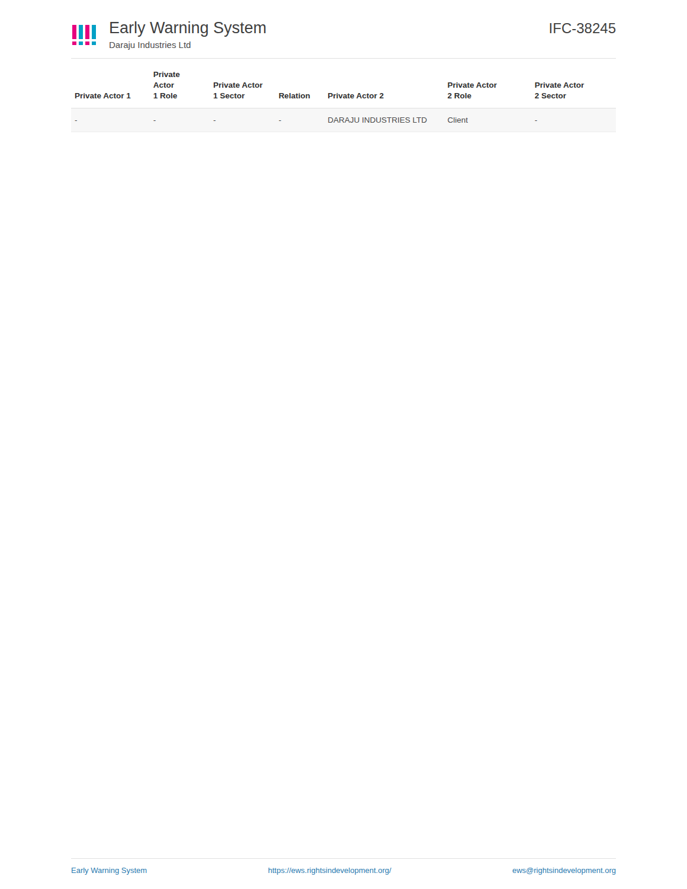Early Warning System
Daraju Industries Ltd
IFC-38245
| Private Actor 1 | Private Actor 1 Role | Private Actor 1 Sector | Relation | Private Actor 2 | Private Actor 2 Role | Private Actor 2 Sector |
| --- | --- | --- | --- | --- | --- | --- |
| - | - | - | - | DARAJU INDUSTRIES LTD | Client | - |
Early Warning System
https://ews.rightsindevelopment.org/
ews@rightsindevelopment.org